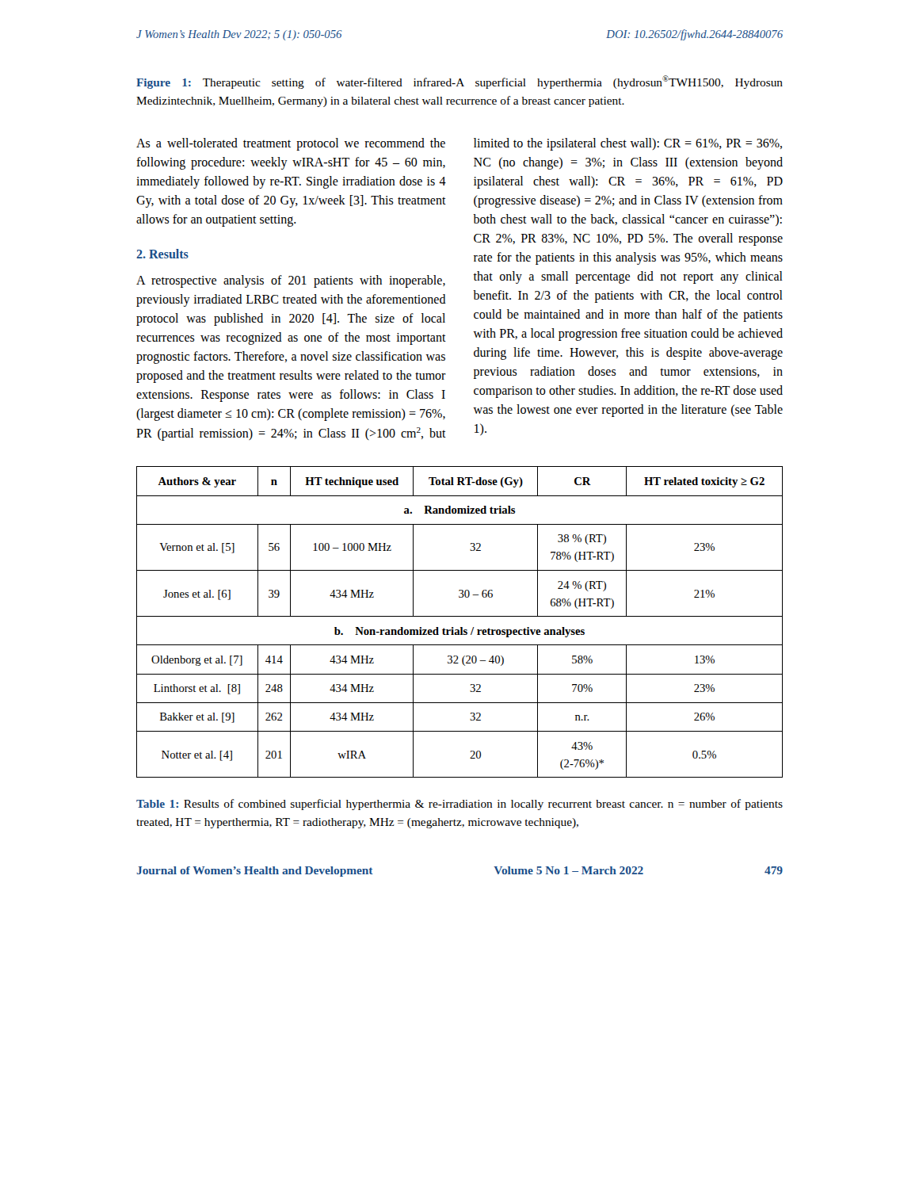J Women’s Health Dev 2022; 5 (1): 050-056 DOI: 10.26502/fjwhd.2644-28840076
Figure 1: Therapeutic setting of water-filtered infrared-A superficial hyperthermia (hydrosun®TWH1500, Hydrosun Medizintechnik, Muellheim, Germany) in a bilateral chest wall recurrence of a breast cancer patient.
As a well-tolerated treatment protocol we recommend the following procedure: weekly wIRA-sHT for 45 – 60 min, immediately followed by re-RT. Single irradiation dose is 4 Gy, with a total dose of 20 Gy, 1x/week [3]. This treatment allows for an outpatient setting.
2. Results
A retrospective analysis of 201 patients with inoperable, previously irradiated LRBC treated with the aforementioned protocol was published in 2020 [4]. The size of local recurrences was recognized as one of the most important prognostic factors. Therefore, a novel size classification was proposed and the treatment results were related to the tumor extensions. Response rates were as follows: in Class I (largest diameter ≤ 10 cm): CR (complete remission) = 76%, PR (partial remission) = 24%; in Class II (>100 cm2, but limited to the ipsilateral chest wall): CR = 61%, PR = 36%, NC (no change) = 3%; in Class III (extension beyond ipsilateral chest wall): CR = 36%, PR = 61%, PD (progressive disease) = 2%; and in Class IV (extension from both chest wall to the back, classical “cancer en cuirasse”): CR 2%, PR 83%, NC 10%, PD 5%. The overall response rate for the patients in this analysis was 95%, which means that only a small percentage did not report any clinical benefit. In 2/3 of the patients with CR, the local control could be maintained and in more than half of the patients with PR, a local progression free situation could be achieved during life time. However, this is despite above-average previous radiation doses and tumor extensions, in comparison to other studies. In addition, the re-RT dose used was the lowest one ever reported in the literature (see Table 1).
| Authors & year | n | HT technique used | Total RT-dose (Gy) | CR | HT related toxicity ≥ G2 |
| --- | --- | --- | --- | --- | --- |
| a. Randomized trials |
| Vernon et al. [5] | 56 | 100 – 1000 MHz | 32 | 38 % (RT) 78% (HT-RT) | 23% |
| Jones et al. [6] | 39 | 434 MHz | 30 – 66 | 24 % (RT) 68% (HT-RT) | 21% |
| b. Non-randomized trials / retrospective analyses |
| Oldenborg et al. [7] | 414 | 434 MHz | 32 (20 – 40) | 58% | 13% |
| Linthorst et al. [8] | 248 | 434 MHz | 32 | 70% | 23% |
| Bakker et al. [9] | 262 | 434 MHz | 32 | n.r. | 26% |
| Notter et al. [4] | 201 | wIRA | 20 | 43% (2-76%)* | 0.5% |
Table 1: Results of combined superficial hyperthermia & re-irradiation in locally recurrent breast cancer. n = number of patients treated, HT = hyperthermia, RT = radiotherapy, MHz = (megahertz, microwave technique),
Journal of Women’s Health and Development Volume 5 No 1 – March 2022 479